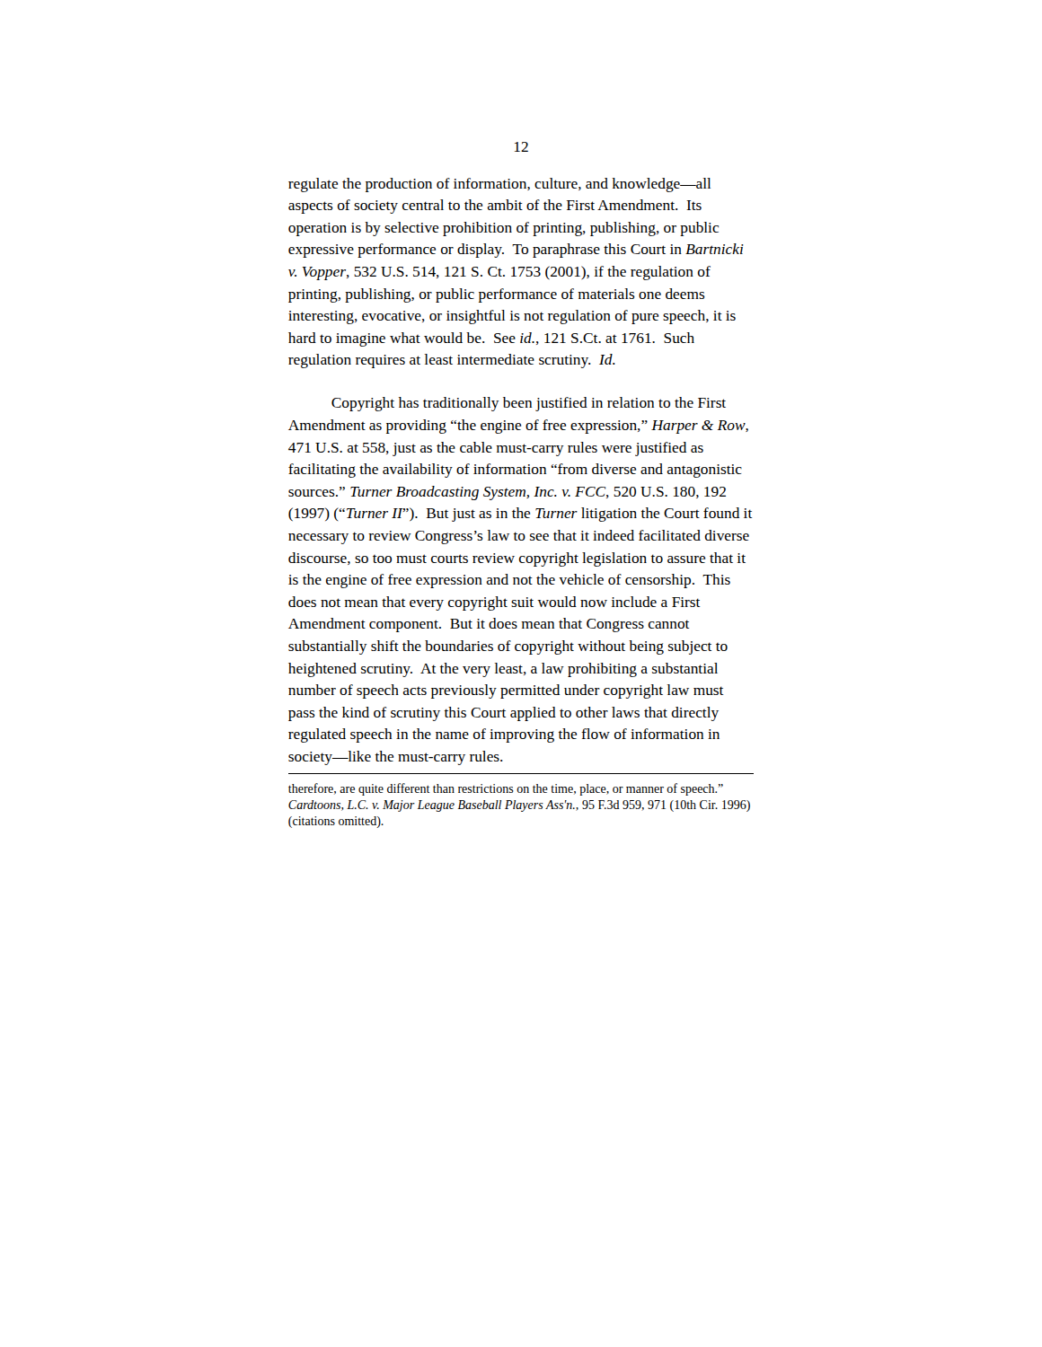12
regulate the production of information, culture, and knowledge—all aspects of society central to the ambit of the First Amendment. Its operation is by selective prohibition of printing, publishing, or public expressive performance or display. To paraphrase this Court in Bartnicki v. Vopper, 532 U.S. 514, 121 S. Ct. 1753 (2001), if the regulation of printing, publishing, or public performance of materials one deems interesting, evocative, or insightful is not regulation of pure speech, it is hard to imagine what would be. See id., 121 S.Ct. at 1761. Such regulation requires at least intermediate scrutiny. Id.
Copyright has traditionally been justified in relation to the First Amendment as providing “the engine of free expression,” Harper & Row, 471 U.S. at 558, just as the cable must-carry rules were justified as facilitating the availability of information “from diverse and antagonistic sources.” Turner Broadcasting System, Inc. v. FCC, 520 U.S. 180, 192 (1997) (“Turner II”). But just as in the Turner litigation the Court found it necessary to review Congress’s law to see that it indeed facilitated diverse discourse, so too must courts review copyright legislation to assure that it is the engine of free expression and not the vehicle of censorship. This does not mean that every copyright suit would now include a First Amendment component. But it does mean that Congress cannot substantially shift the boundaries of copyright without being subject to heightened scrutiny. At the very least, a law prohibiting a substantial number of speech acts previously permitted under copyright law must pass the kind of scrutiny this Court applied to other laws that directly regulated speech in the name of improving the flow of information in society—like the must-carry rules.
therefore, are quite different than restrictions on the time, place, or manner of speech.” Cardtoons, L.C. v. Major League Baseball Players Ass'n., 95 F.3d 959, 971 (10th Cir. 1996) (citations omitted).